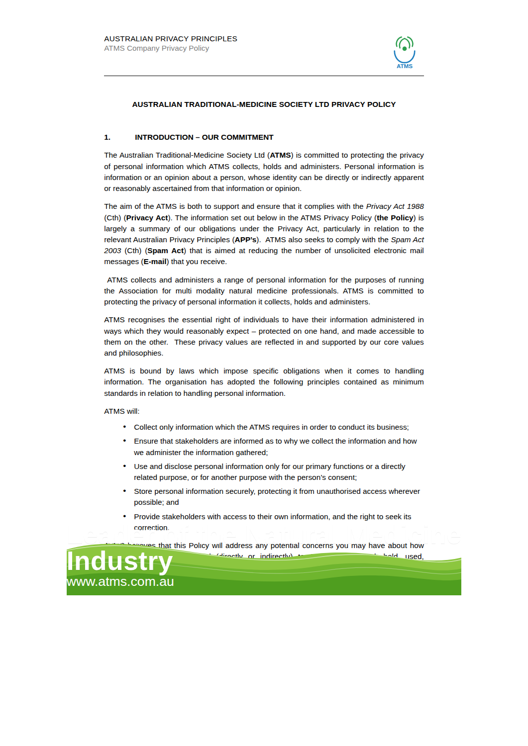AUSTRALIAN PRIVACY PRINCIPLES
ATMS Company Privacy Policy
ATMS
AUSTRALIAN TRADITIONAL-MEDICINE SOCIETY LTD PRIVACY POLICY
1. INTRODUCTION – OUR COMMITMENT
The Australian Traditional-Medicine Society Ltd (ATMS) is committed to protecting the privacy of personal information which ATMS collects, holds and administers. Personal information is information or an opinion about a person, whose identity can be directly or indirectly apparent or reasonably ascertained from that information or opinion.
The aim of the ATMS is both to support and ensure that it complies with the Privacy Act 1988 (Cth) (Privacy Act). The information set out below in the ATMS Privacy Policy (the Policy) is largely a summary of our obligations under the Privacy Act, particularly in relation to the relevant Australian Privacy Principles (APP’s). ATMS also seeks to comply with the Spam Act 2003 (Cth) (Spam Act) that is aimed at reducing the number of unsolicited electronic mail messages (E-mail) that you receive.
ATMS collects and administers a range of personal information for the purposes of running the Association for multi modality natural medicine professionals. ATMS is committed to protecting the privacy of personal information it collects, holds and administers.
ATMS recognises the essential right of individuals to have their information administered in ways which they would reasonably expect – protected on one hand, and made accessible to them on the other. These privacy values are reflected in and supported by our core values and philosophies.
ATMS is bound by laws which impose specific obligations when it comes to handling information. The organisation has adopted the following principles contained as minimum standards in relation to handling personal information.
ATMS will:
Collect only information which the ATMS requires in order to conduct its business;
Ensure that stakeholders are informed as to why we collect the information and how we administer the information gathered;
Use and disclose personal information only for our primary functions or a directly related purpose, or for another purpose with the person’s consent;
Store personal information securely, protecting it from unauthorised access wherever possible; and
Provide stakeholders with access to their own information, and the right to seek its correction.
ATMS believes that this Policy will address any potential concerns you may have about how personal information provided (directly or indirectly) to ATMS is collected, held, used, corrected, disclosed and transferred. On request, you can obtain more information about the way ATMS manages the personal information collected and held. ATMS contact details are set out further below.
Leader of the Natural Medicine Industry
www.atms.com.au